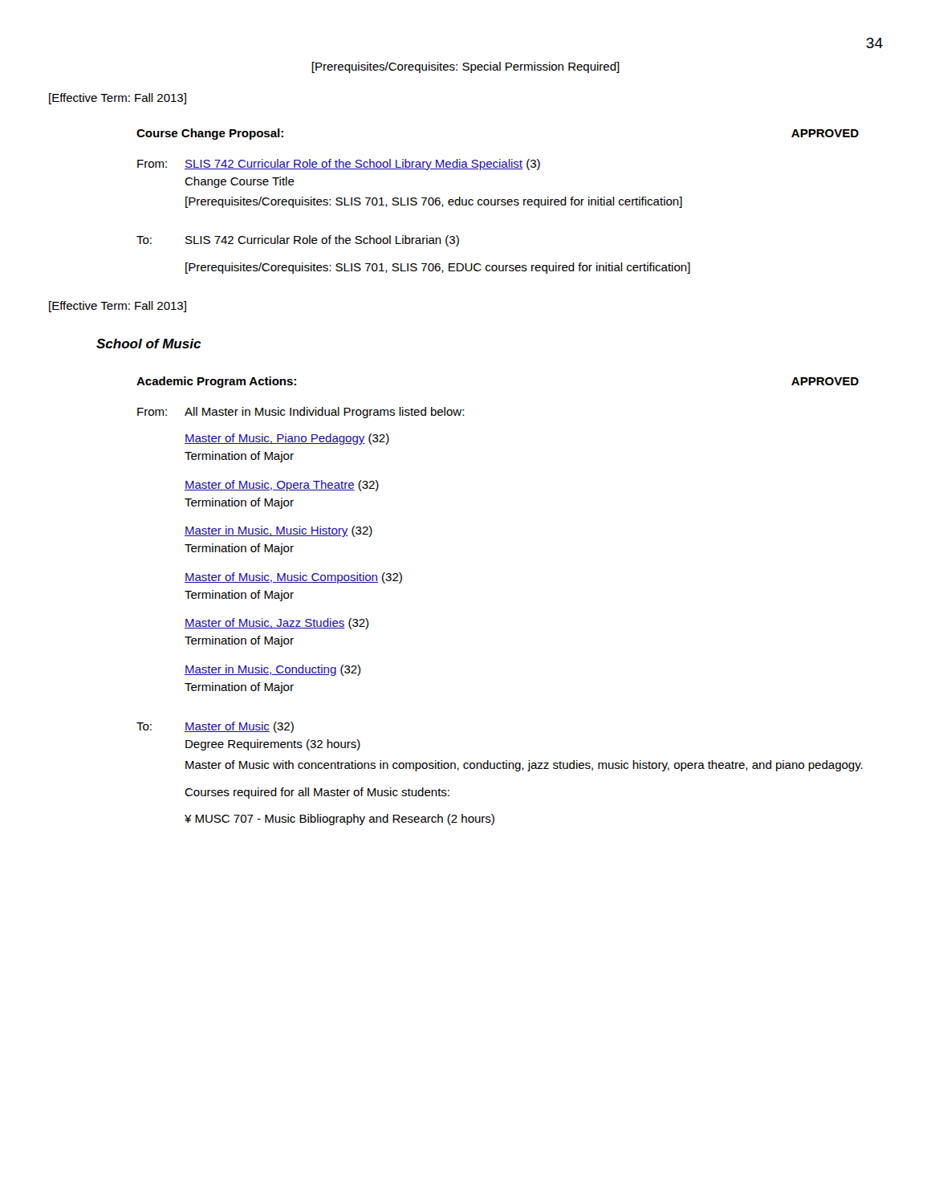34
[Prerequisites/Corequisites: Special Permission Required]
[Effective Term: Fall 2013]
Course Change Proposal: APPROVED
From:
SLIS 742 Curricular Role of the School Library Media Specialist (3)
Change Course Title
[Prerequisites/Corequisites: SLIS 701, SLIS 706, educ courses required for initial certification]
To:
SLIS 742 Curricular Role of the School Librarian (3)
[Prerequisites/Corequisites: SLIS 701, SLIS 706, EDUC courses required for initial certification]
[Effective Term: Fall 2013]
School of Music
Academic Program Actions: APPROVED
From:
All Master in Music Individual Programs listed below:
Master of Music, Piano Pedagogy (32)
Termination of Major
Master of Music, Opera Theatre (32)
Termination of Major
Master in Music, Music History (32)
Termination of Major
Master of Music, Music Composition (32)
Termination of Major
Master of Music, Jazz Studies (32)
Termination of Major
Master in Music, Conducting (32)
Termination of Major
To:
Master of Music (32)
Degree Requirements (32 hours)
Master of Music with concentrations in composition, conducting, jazz studies, music history, opera theatre, and piano pedagogy.
Courses required for all Master of Music students:
¥ MUSC 707 - Music Bibliography and Research (2 hours)